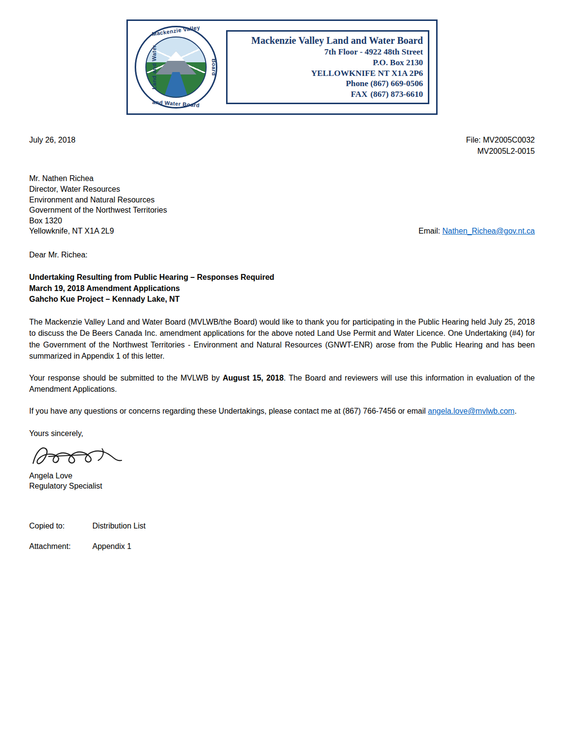Mackenzie Valley Land and Water and Water Board Board
Mackenzie Valley Land and Water Board
7th Floor - 4922 48th Street
P.O. Box 2130
YELLOWKNIFE NT X1A 2P6
Phone (867) 669-0506
FAX(867) 873-6610
July 26, 2018
File: MV2005C0032
MV2005L2-0015
Mr. Nathen Richea
Director, Water Resources
Environment and Natural Resources
Government of the Northwest Territories
Box 1320
Yellowknife, NT X1A 2L9 Email: Nathen_Richea@gov.nt.ca
Dear Mr. Richea:
Undertaking Resulting from Public Hearing – Responses Required
March 19, 2018 Amendment Applications
Gahcho Kue Project – Kennady Lake, NT
The Mackenzie Valley Land and Water Board (MVLWB/the Board) would like to thank you for participating in the Public Hearing held July 25, 2018 to discuss the De Beers Canada Inc. amendment applications for the above noted Land Use Permit and Water Licence. One Undertaking (#4) for the Government of the Northwest Territories - Environment and Natural Resources (GNWT-ENR) arose from the Public Hearing and has been summarized in Appendix 1 of this letter.
Your response should be submitted to the MVLWB by August 15, 2018. The Board and reviewers will use this information in evaluation of the Amendment Applications.
If you have any questions or concerns regarding these Undertakings, please contact me at (867) 766-7456 or email angela.love@mvlwb.com.
Yours sincerely,
Angela Love
Regulatory Specialist
Copied to:
Distribution List
Attachment:
Appendix 1